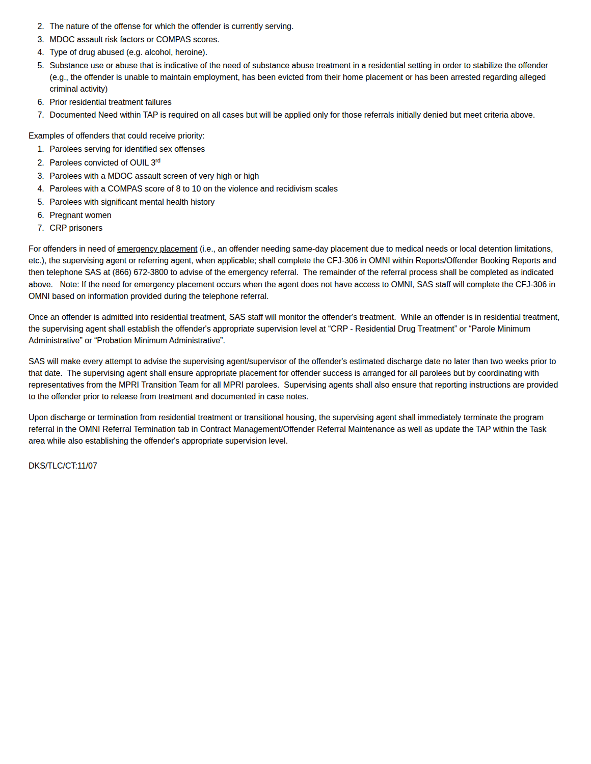The nature of the offense for which the offender is currently serving.
MDOC assault risk factors or COMPAS scores.
Type of drug abused (e.g. alcohol, heroine).
Substance use or abuse that is indicative of the need of substance abuse treatment in a residential setting in order to stabilize the offender (e.g., the offender is unable to maintain employment, has been evicted from their home placement or has been arrested regarding alleged criminal activity)
Prior residential treatment failures
Documented Need within TAP is required on all cases but will be applied only for those referrals initially denied but meet criteria above.
Examples of offenders that could receive priority:
Parolees serving for identified sex offenses
Parolees convicted of OUIL 3rd
Parolees with a MDOC assault screen of very high or high
Parolees with a COMPAS score of 8 to 10 on the violence and recidivism scales
Parolees with significant mental health history
Pregnant women
CRP prisoners
For offenders in need of emergency placement (i.e., an offender needing same-day placement due to medical needs or local detention limitations, etc.), the supervising agent or referring agent, when applicable; shall complete the CFJ-306 in OMNI within Reports/Offender Booking Reports and then telephone SAS at (866) 672-3800 to advise of the emergency referral. The remainder of the referral process shall be completed as indicated above. Note: If the need for emergency placement occurs when the agent does not have access to OMNI, SAS staff will complete the CFJ-306 in OMNI based on information provided during the telephone referral.
Once an offender is admitted into residential treatment, SAS staff will monitor the offender's treatment. While an offender is in residential treatment, the supervising agent shall establish the offender's appropriate supervision level at “CRP - Residential Drug Treatment” or “Parole Minimum Administrative” or “Probation Minimum Administrative”.
SAS will make every attempt to advise the supervising agent/supervisor of the offender's estimated discharge date no later than two weeks prior to that date. The supervising agent shall ensure appropriate placement for offender success is arranged for all parolees but by coordinating with representatives from the MPRI Transition Team for all MPRI parolees. Supervising agents shall also ensure that reporting instructions are provided to the offender prior to release from treatment and documented in case notes.
Upon discharge or termination from residential treatment or transitional housing, the supervising agent shall immediately terminate the program referral in the OMNI Referral Termination tab in Contract Management/Offender Referral Maintenance as well as update the TAP within the Task area while also establishing the offender's appropriate supervision level.
DKS/TLC/CT:11/07